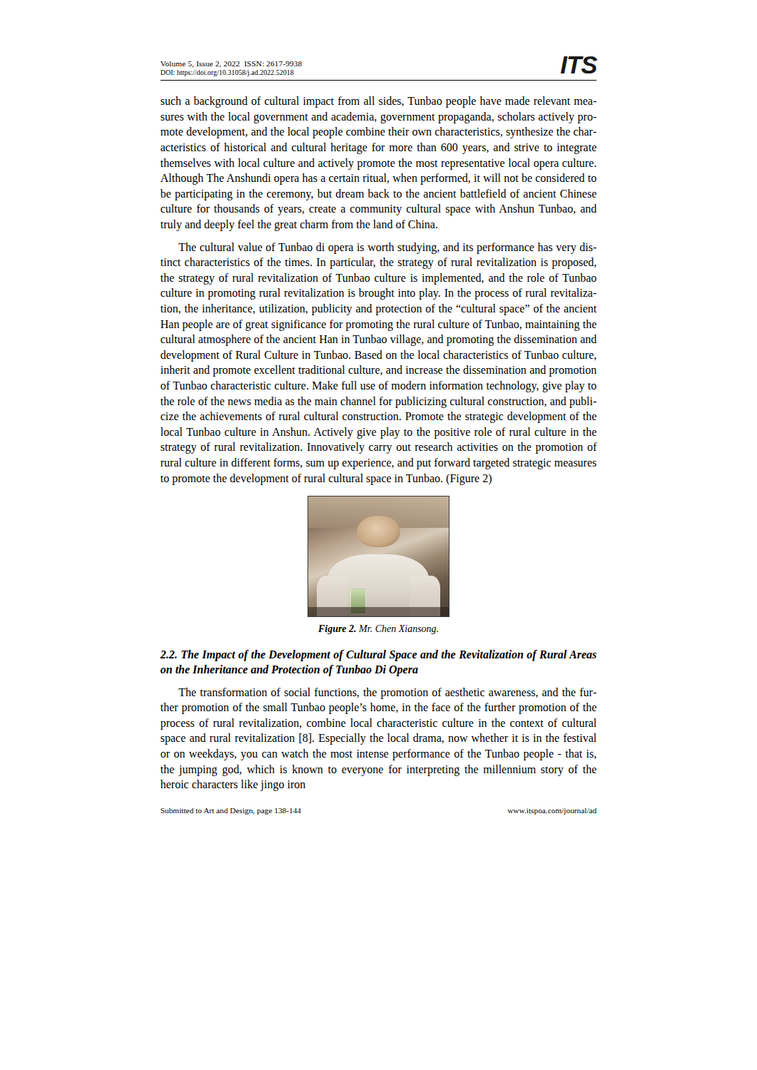Volume 5, Issue 2, 2022 ISSN: 2617-9938
DOI: https://doi.org/10.31058/j.ad.2022.52018
ITS
such a background of cultural impact from all sides, Tunbao people have made relevant measures with the local government and academia, government propaganda, scholars actively promote development, and the local people combine their own characteristics, synthesize the characteristics of historical and cultural heritage for more than 600 years, and strive to integrate themselves with local culture and actively promote the most representative local opera culture. Although The Anshundi opera has a certain ritual, when performed, it will not be considered to be participating in the ceremony, but dream back to the ancient battlefield of ancient Chinese culture for thousands of years, create a community cultural space with Anshun Tunbao, and truly and deeply feel the great charm from the land of China.
The cultural value of Tunbao di opera is worth studying, and its performance has very distinct characteristics of the times. In particular, the strategy of rural revitalization is proposed, the strategy of rural revitalization of Tunbao culture is implemented, and the role of Tunbao culture in promoting rural revitalization is brought into play. In the process of rural revitalization, the inheritance, utilization, publicity and protection of the “cultural space” of the ancient Han people are of great significance for promoting the rural culture of Tunbao, maintaining the cultural atmosphere of the ancient Han in Tunbao village, and promoting the dissemination and development of Rural Culture in Tunbao. Based on the local characteristics of Tunbao culture, inherit and promote excellent traditional culture, and increase the dissemination and promotion of Tunbao characteristic culture. Make full use of modern information technology, give play to the role of the news media as the main channel for publicizing cultural construction, and publicize the achievements of rural cultural construction. Promote the strategic development of the local Tunbao culture in Anshun. Actively give play to the positive role of rural culture in the strategy of rural revitalization. Innovatively carry out research activities on the promotion of rural culture in different forms, sum up experience, and put forward targeted strategic measures to promote the development of rural cultural space in Tunbao. (Figure 2)
Figure 2. Mr. Chen Xiansong.
2.2. The Impact of the Development of Cultural Space and the Revitalization of Rural Areas on the Inheritance and Protection of Tunbao Di Opera
The transformation of social functions, the promotion of aesthetic awareness, and the further promotion of the small Tunbao people’s home, in the face of the further promotion of the process of rural revitalization, combine local characteristic culture in the context of cultural space and rural revitalization [8]. Especially the local drama, now whether it is in the festival or on weekdays, you can watch the most intense performance of the Tunbao people - that is, the jumping god, which is known to everyone for interpreting the millennium story of the heroic characters like jingo iron
Submitted to Art and Design, page 138-144
www.itspoa.com/journal/ad